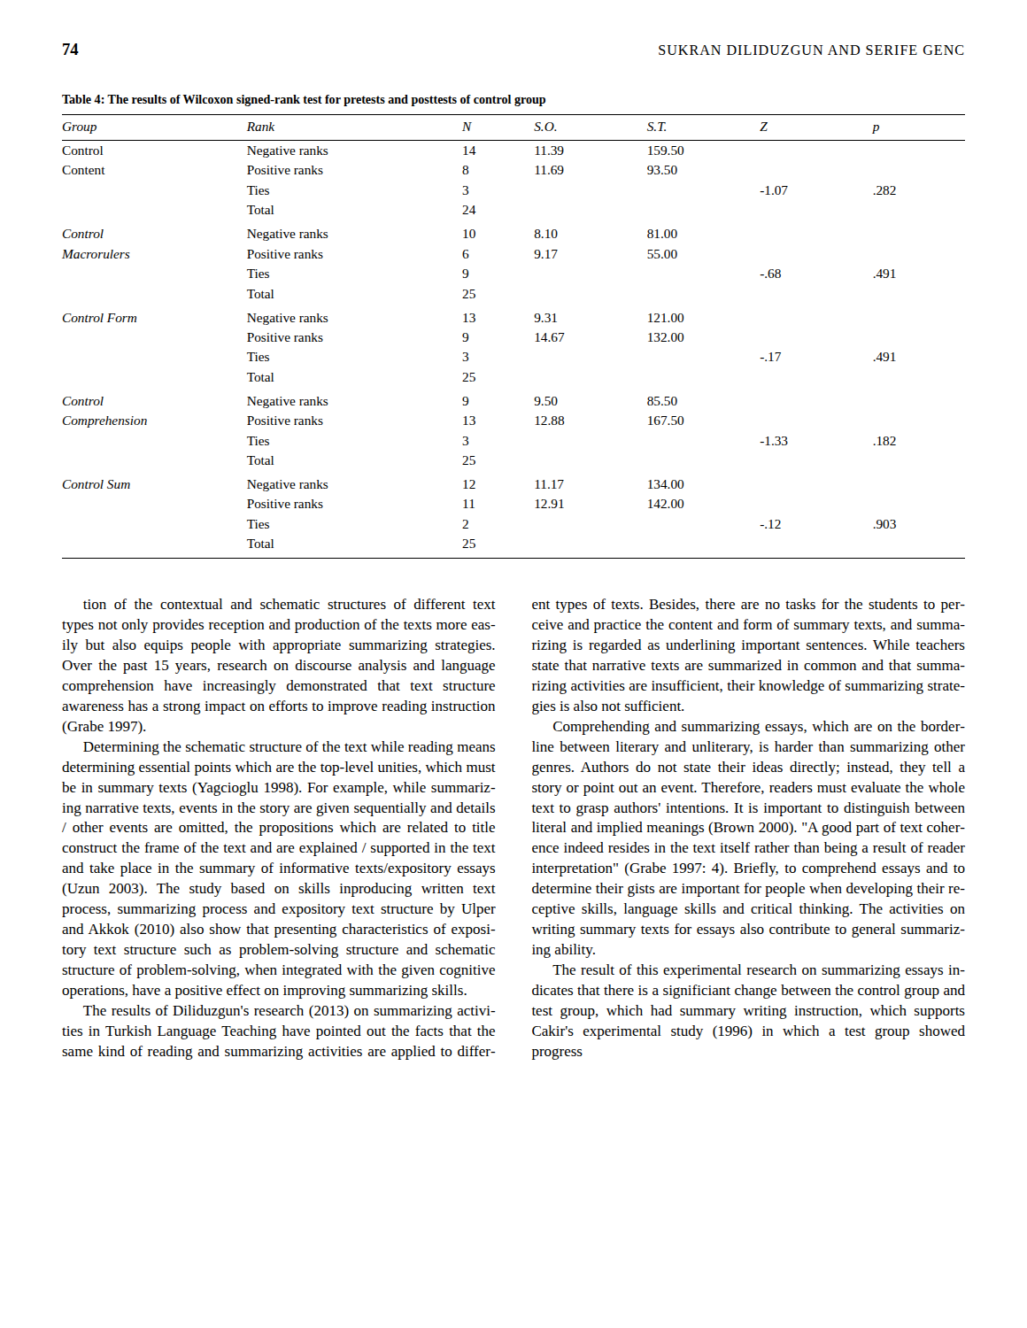74 SUKRAN DILIDUZGUN AND SERIFE GENC
Table 4: The results of Wilcoxon signed-rank test for pretests and posttests of control group
| Group | Rank | N | S.O. | S.T. | Z | p |
| --- | --- | --- | --- | --- | --- | --- |
| Control | Negative ranks | 14 | 11.39 | 159.50 | | |
| Content | Positive ranks | 8 | 11.69 | 93.50 | | |
| | Ties | 3 | | | -1.07 | .282 |
| | Total | 24 | | | | |
| Control | Negative ranks | 10 | 8.10 | 81.00 | | |
| Macrorulers | Positive ranks | 6 | 9.17 | 55.00 | | |
| | Ties | 9 | | | -.68 | .491 |
| | Total | 25 | | | | |
| Control Form | Negative ranks | 13 | 9.31 | 121.00 | | |
| | Positive ranks | 9 | 14.67 | 132.00 | | |
| | Ties | 3 | | | -.17 | .491 |
| | Total | 25 | | | | |
| Control | Negative ranks | 9 | 9.50 | 85.50 | | |
| Comprehension | Positive ranks | 13 | 12.88 | 167.50 | | |
| | Ties | 3 | | | -1.33 | .182 |
| | Total | 25 | | | | |
| Control Sum | Negative ranks | 12 | 11.17 | 134.00 | | |
| | Positive ranks | 11 | 12.91 | 142.00 | | |
| | Ties | 2 | | | -.12 | .903 |
| | Total | 25 | | | | |
tion of the contextual and schematic structures of different text types not only provides reception and production of the texts more easily but also equips people with appropriate summarizing strategies. Over the past 15 years, research on discourse analysis and language comprehension have increasingly demonstrated that text structure awareness has a strong impact on efforts to improve reading instruction (Grabe 1997).
Determining the schematic structure of the text while reading means determining essential points which are the top-level unities, which must be in summary texts (Yagcioglu 1998). For example, while summarizing narrative texts, events in the story are given sequentially and details / other events are omitted, the propositions which are related to title construct the frame of the text and are explained / supported in the text and take place in the summary of informative texts/expository essays (Uzun 2003). The study based on skills inproducing written text process, summarizing process and expository text structure by Ulper and Akkok (2010) also show that presenting characteristics of expository text structure such as problem-solving structure and schematic structure of problem-solving, when integrated with the given cognitive operations, have a positive effect on improving summarizing skills.
The results of Diliduzgun's research (2013) on summarizing activities in Turkish Language Teaching have pointed out the facts that the same kind of reading and summarizing activities are applied to different types of texts. Besides, there are no tasks for the students to perceive and practice the content and form of summary texts, and summarizing is regarded as underlining important sentences. While teachers state that narrative texts are summarized in common and that summarizing activities are insufficient, their knowledge of summarizing strategies is also not sufficient.
Comprehending and summarizing essays, which are on the borderline between literary and unliterary, is harder than summarizing other genres. Authors do not state their ideas directly; instead, they tell a story or point out an event. Therefore, readers must evaluate the whole text to grasp authors' intentions. It is important to distinguish between literal and implied meanings (Brown 2000). "A good part of text coherence indeed resides in the text itself rather than being a result of reader interpretation" (Grabe 1997: 4). Briefly, to comprehend essays and to determine their gists are important for people when developing their receptive skills, language skills and critical thinking. The activities on writing summary texts for essays also contribute to general summarizing ability.
The result of this experimental research on summarizing essays indicates that there is a significiant change between the control group and test group, which had summary writing instruction, which supports Cakir's experimental study (1996) in which a test group showed progress